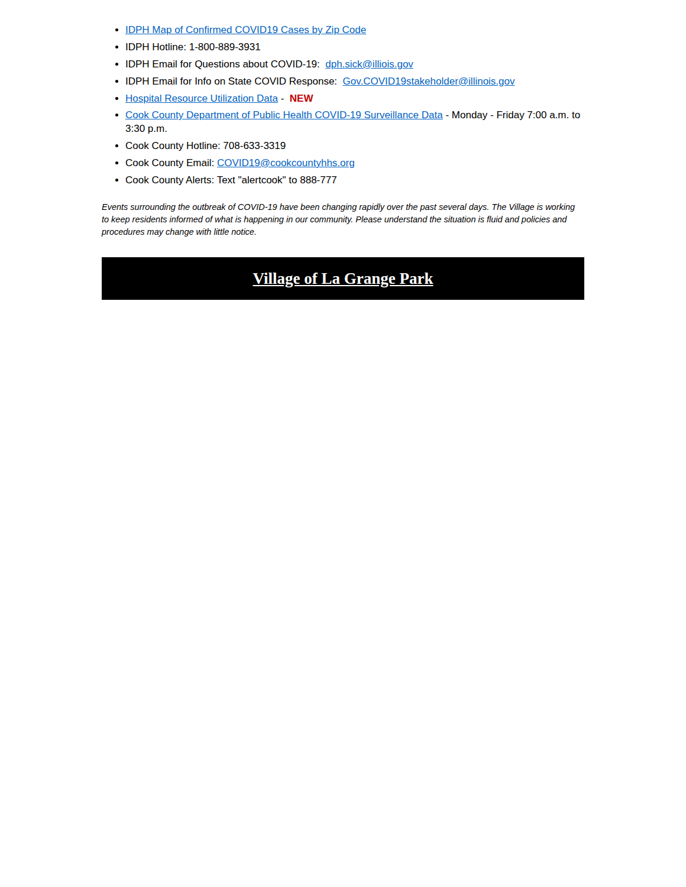IDPH Map of Confirmed COVID19 Cases by Zip Code
IDPH Hotline: 1-800-889-3931
IDPH Email for Questions about COVID-19: dph.sick@illiois.gov
IDPH Email for Info on State COVID Response: Gov.COVID19stakeholder@illinois.gov
Hospital Resource Utilization Data - NEW
Cook County Department of Public Health COVID-19 Surveillance Data - Monday - Friday 7:00 a.m. to 3:30 p.m.
Cook County Hotline: 708-633-3319
Cook County Email: COVID19@cookcountyhhs.org
Cook County Alerts: Text "alertcook" to 888-777
Events surrounding the outbreak of COVID-19 have been changing rapidly over the past several days. The Village is working to keep residents informed of what is happening in our community. Please understand the situation is fluid and policies and procedures may change with little notice.
Village of La Grange Park